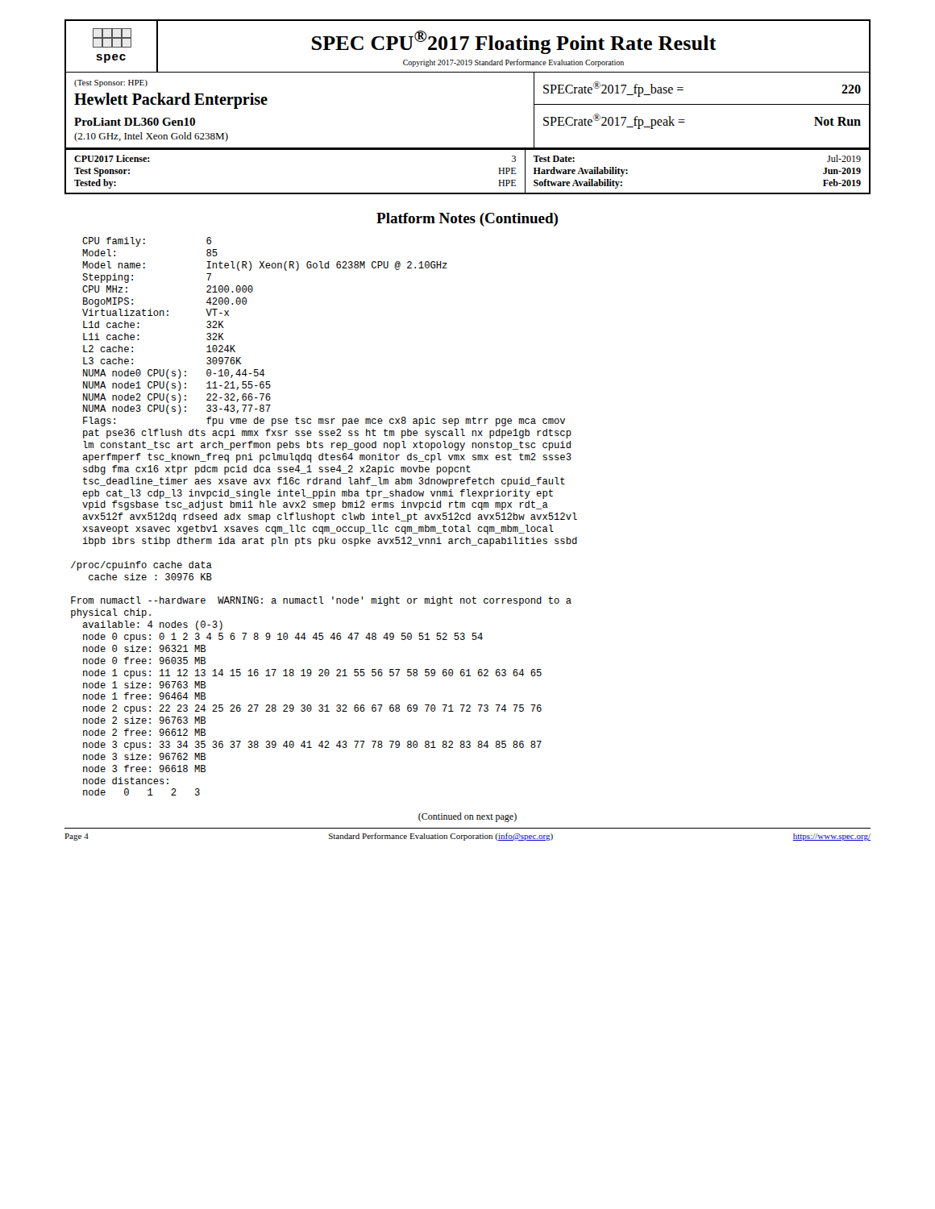spec
SPEC CPU®2017 Floating Point Rate Result
Copyright 2017-2019 Standard Performance Evaluation Corporation
(Test Sponsor: HPE)
Hewlett Packard Enterprise
ProLiant DL360 Gen10
(2.10 GHz, Intel Xeon Gold 6238M)
SPECrate®2017_fp_base = 220
SPECrate®2017_fp_peak = Not Run
CPU2017 License: 3
Test Sponsor: HPE
Tested by: HPE
Test Date: Jul-2019
Hardware Availability: Jun-2019
Software Availability: Feb-2019
Platform Notes (Continued)
   CPU family:          6
   Model:               85
   Model name:          Intel(R) Xeon(R) Gold 6238M CPU @ 2.10GHz
   Stepping:            7
   CPU MHz:             2100.000
   BogoMIPS:            4200.00
   Virtualization:      VT-x
   L1d cache:           32K
   L1i cache:           32K
   L2 cache:            1024K
   L3 cache:            30976K
   NUMA node0 CPU(s):   0-10,44-54
   NUMA node1 CPU(s):   11-21,55-65
   NUMA node2 CPU(s):   22-32,66-76
   NUMA node3 CPU(s):   33-43,77-87
   Flags:               fpu vme de pse tsc msr pae mce cx8 apic sep mtrr pge mca cmov
   pat pse36 clflush dts acpi mmx fxsr sse sse2 ss ht tm pbe syscall nx pdpe1gb rdtscp
   lm constant_tsc art arch_perfmon pebs bts rep_good nopl xtopology nonstop_tsc cpuid
   aperfmperf tsc_known_freq pni pclmulqdq dtes64 monitor ds_cpl vmx smx est tm2 ssse3
   sdbg fma cx16 xtpr pdcm pcid dca sse4_1 sse4_2 x2apic movbe popcnt
   tsc_deadline_timer aes xsave avx f16c rdrand lahf_lm abm 3dnowprefetch cpuid_fault
   epb cat_l3 cdp_l3 invpcid_single intel_ppin mba tpr_shadow vnmi flexpriority ept
   vpid fsgsbase tsc_adjust bmi1 hle avx2 smep bmi2 erms invpcid rtm cqm mpx rdt_a
   avx512f avx512dq rdseed adx smap clflushopt clwb intel_pt avx512cd avx512bw avx512vl
   xsaveopt xsavec xgetbv1 xsaves cqm_llc cqm_occup_llc cqm_mbm_total cqm_mbm_local
   ibpb ibrs stibp dtherm ida arat pln pts pku ospke avx512_vnni arch_capabilities ssbd

 /proc/cpuinfo cache data
    cache size : 30976 KB

 From numactl --hardware  WARNING: a numactl 'node' might or might not correspond to a
 physical chip.
   available: 4 nodes (0-3)
   node 0 cpus: 0 1 2 3 4 5 6 7 8 9 10 44 45 46 47 48 49 50 51 52 53 54
   node 0 size: 96321 MB
   node 0 free: 96035 MB
   node 1 cpus: 11 12 13 14 15 16 17 18 19 20 21 55 56 57 58 59 60 61 62 63 64 65
   node 1 size: 96763 MB
   node 1 free: 96464 MB
   node 2 cpus: 22 23 24 25 26 27 28 29 30 31 32 66 67 68 69 70 71 72 73 74 75 76
   node 2 size: 96763 MB
   node 2 free: 96612 MB
   node 3 cpus: 33 34 35 36 37 38 39 40 41 42 43 77 78 79 80 81 82 83 84 85 86 87
   node 3 size: 96762 MB
   node 3 free: 96618 MB
   node distances:
   node   0   1   2   3
(Continued on next page)
Page 4
Standard Performance Evaluation Corporation (info@spec.org)
https://www.spec.org/